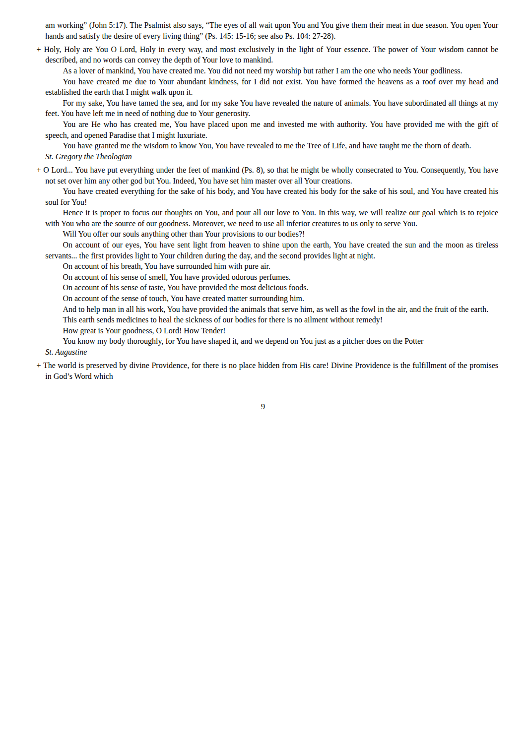am working” (John 5:17). The Psalmist also says, “The eyes of all wait upon You and You give them their meat in due season. You open Your hands and satisfy the desire of every living thing” (Ps. 145: 15-16; see also Ps. 104: 27-28).
+ Holy, Holy are You O Lord, Holy in every way, and most exclusively in the light of Your essence. The power of Your wisdom cannot be described, and no words can convey the depth of Your love to mankind.
As a lover of mankind, You have created me. You did not need my worship but rather I am the one who needs Your godliness.
You have created me due to Your abundant kindness, for I did not exist. You have formed the heavens as a roof over my head and established the earth that I might walk upon it.
For my sake, You have tamed the sea, and for my sake You have revealed the nature of animals. You have subordinated all things at my feet. You have left me in need of nothing due to Your generosity.
You are He who has created me, You have placed upon me and invested me with authority. You have provided me with the gift of speech, and opened Paradise that I might luxuriate.
You have granted me the wisdom to know You, You have revealed to me the Tree of Life, and have taught me the thorn of death.
St. Gregory the Theologian
+ O Lord... You have put everything under the feet of mankind (Ps. 8), so that he might be wholly consecrated to You. Consequently, You have not set over him any other god but You. Indeed, You have set him master over all Your creations.
You have created everything for the sake of his body, and You have created his body for the sake of his soul, and You have created his soul for You!
Hence it is proper to focus our thoughts on You, and pour all our love to You. In this way, we will realize our goal which is to rejoice with You who are the source of our goodness. Moreover, we need to use all inferior creatures to us only to serve You.
Will You offer our souls anything other than Your provisions to our bodies?!
On account of our eyes, You have sent light from heaven to shine upon the earth, You have created the sun and the moon as tireless servants... the first provides light to Your children during the day, and the second provides light at night.
On account of his breath, You have surrounded him with pure air.
On account of his sense of smell, You have provided odorous perfumes.
On account of his sense of taste, You have provided the most delicious foods.
On account of the sense of touch, You have created matter surrounding him.
And to help man in all his work, You have provided the animals that serve him, as well as the fowl in the air, and the fruit of the earth.
This earth sends medicines to heal the sickness of our bodies for there is no ailment without remedy!
How great is Your goodness, O Lord! How Tender!
You know my body thoroughly, for You have shaped it, and we depend on You just as a pitcher does on the Potter
St. Augustine
+ The world is preserved by divine Providence, for there is no place hidden from His care! Divine Providence is the fulfillment of the promises in God’s Word which
9